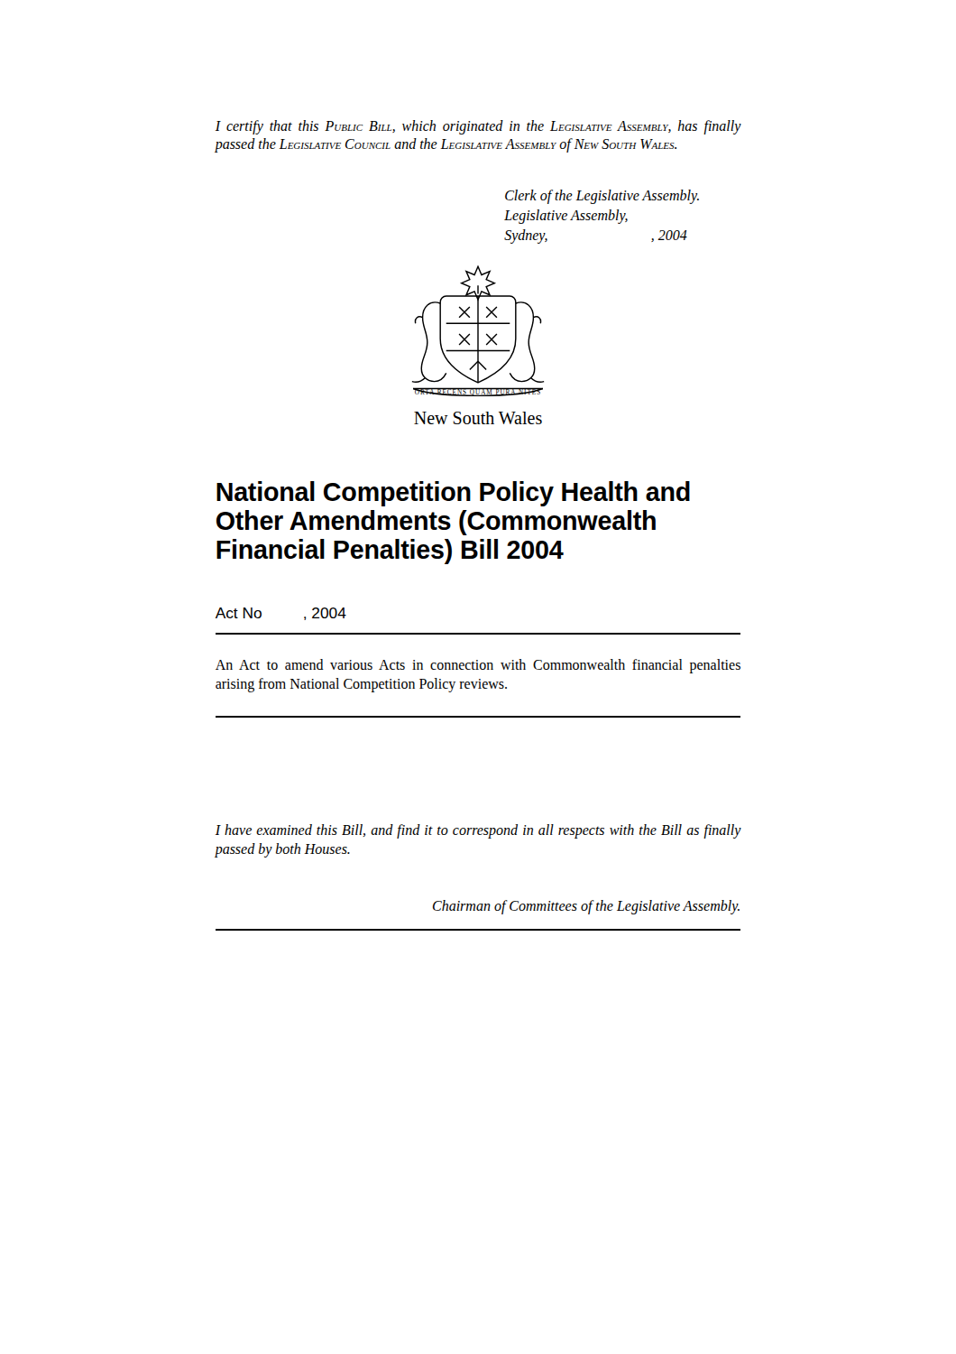I certify that this Public Bill, which originated in the Legislative Assembly, has finally passed the Legislative Council and the Legislative Assembly of New South Wales.
Clerk of the Legislative Assembly.
Legislative Assembly,
Sydney,, 2004
New South Wales
National Competition Policy Health and Other Amendments (Commonwealth Financial Penalties) Bill 2004
Act No , 2004
An Act to amend various Acts in connection with Commonwealth financial penalties arising from National Competition Policy reviews.
I have examined this Bill, and find it to correspond in all respects with the Bill as finally passed by both Houses.
Chairman of Committees of the Legislative Assembly.